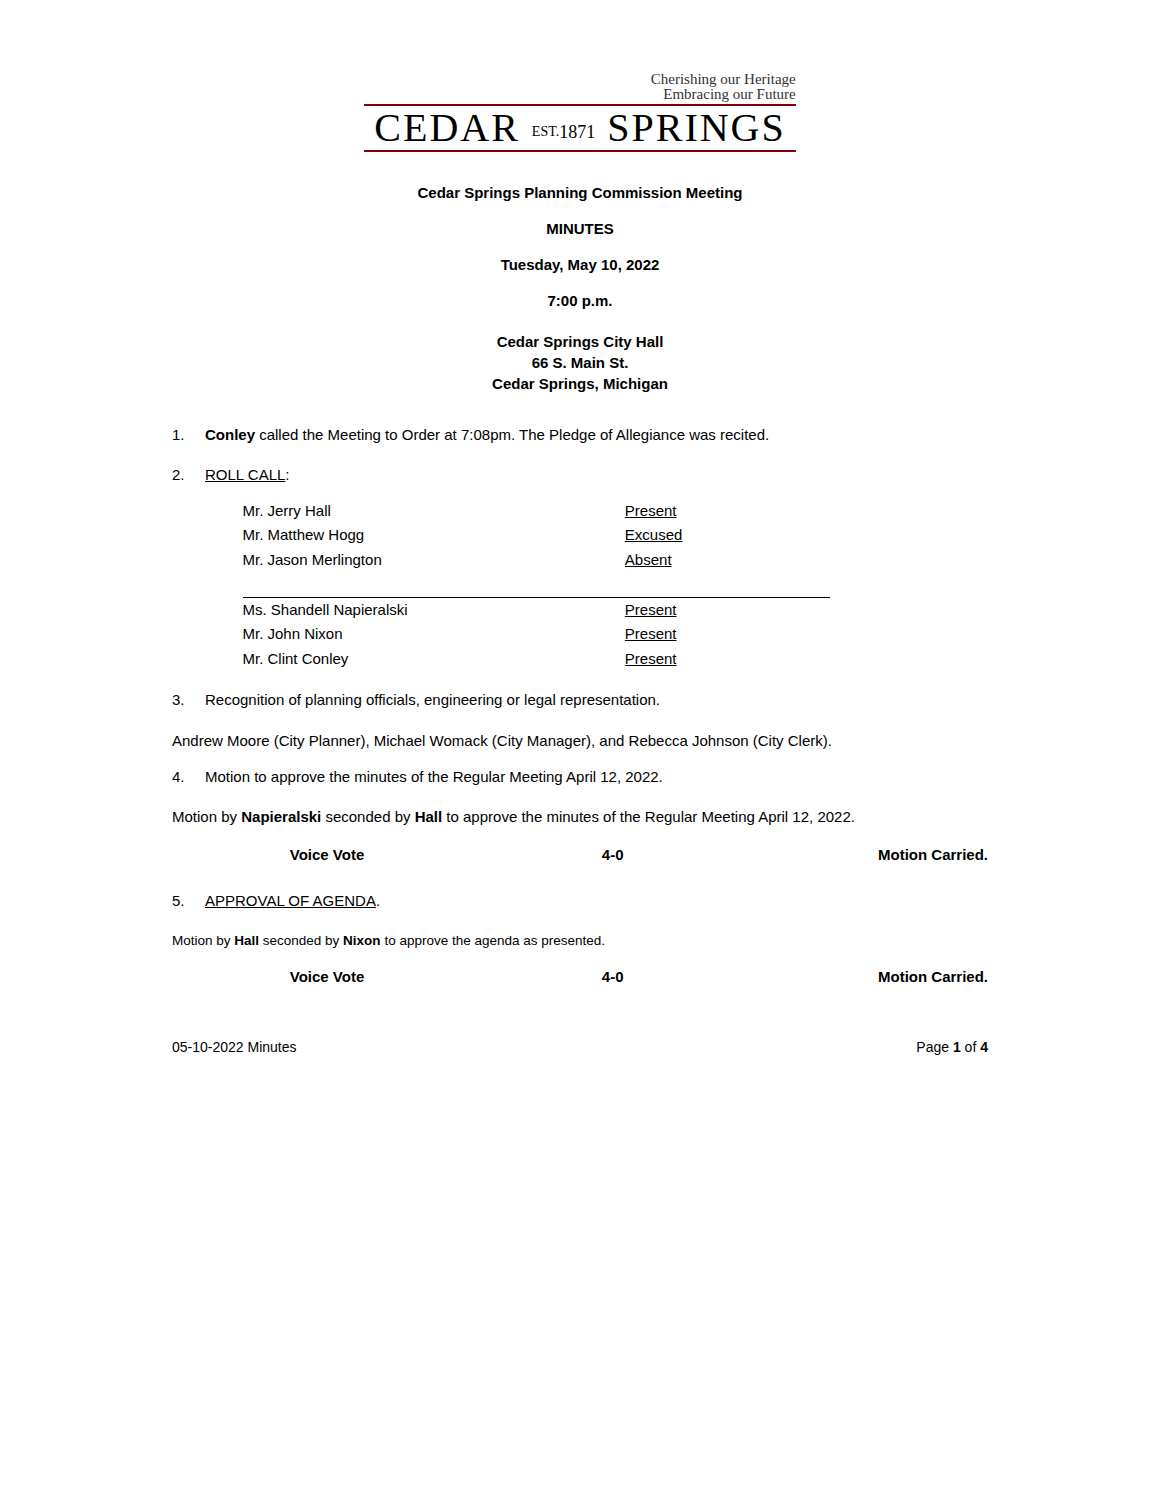Cherishing our Heritage
Embracing our Future
CEDAR EST. 1871 SPRINGS
Cedar Springs Planning Commission Meeting
MINUTES
Tuesday, May 10, 2022
7:00 p.m.
Cedar Springs City Hall
66 S. Main St.
Cedar Springs, Michigan
1. Conley called the Meeting to Order at 7:08pm. The Pledge of Allegiance was recited.
2. ROLL CALL:
| Mr. Jerry Hall | Present |
| Mr. Matthew Hogg | Excused |
| Mr. Jason Merlington | Absent |
| Ms. Shandell Napieralski | Present |
| Mr. John Nixon | Present |
| Mr. Clint Conley | Present |
3. Recognition of planning officials, engineering or legal representation.
Andrew Moore (City Planner), Michael Womack (City Manager), and Rebecca Johnson (City Clerk).
4. Motion to approve the minutes of the Regular Meeting April 12, 2022.
Motion by Napieralski seconded by Hall to approve the minutes of the Regular Meeting April 12, 2022.
Voice Vote 4-0 Motion Carried.
5. APPROVAL OF AGENDA.
Motion by Hall seconded by Nixon to approve the agenda as presented.
Voice Vote 4-0 Motion Carried.
05-10-2022 Minutes Page 1 of 4